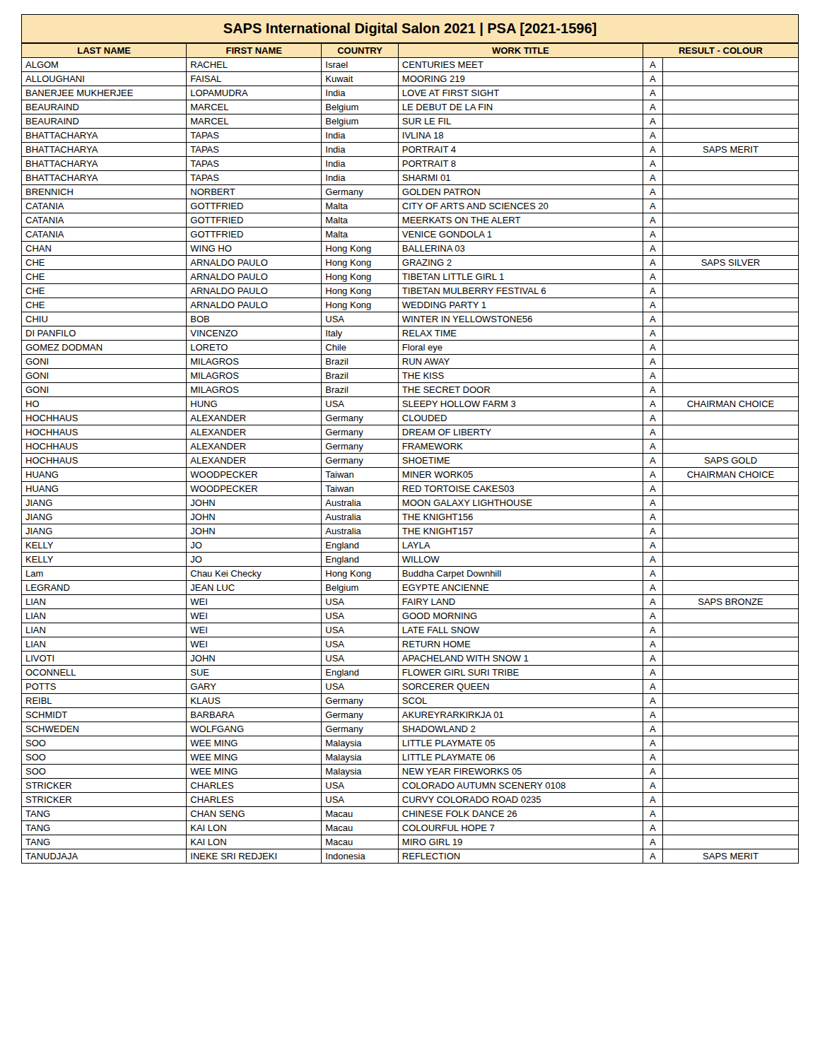SAPS International Digital Salon 2021 | PSA [2021-1596]
| LAST NAME | FIRST NAME | COUNTRY | WORK TITLE | RESULT - COLOUR |
| --- | --- | --- | --- | --- |
| ALGOM | RACHEL | Israel | CENTURIES MEET | A | |
| ALLOUGHANI | FAISAL | Kuwait | MOORING 219 | A | |
| BANERJEE MUKHERJEE | LOPAMUDRA | India | LOVE AT FIRST SIGHT | A | |
| BEAURAIND | MARCEL | Belgium | LE DEBUT DE LA FIN | A | |
| BEAURAIND | MARCEL | Belgium | SUR LE FIL | A | |
| BHATTACHARYA | TAPAS | India | IVLINA 18 | A | |
| BHATTACHARYA | TAPAS | India | PORTRAIT 4 | A | SAPS MERIT |
| BHATTACHARYA | TAPAS | India | PORTRAIT 8 | A | |
| BHATTACHARYA | TAPAS | India | SHARMI 01 | A | |
| BRENNICH | NORBERT | Germany | GOLDEN PATRON | A | |
| CATANIA | GOTTFRIED | Malta | CITY OF ARTS AND SCIENCES 20 | A | |
| CATANIA | GOTTFRIED | Malta | MEERKATS ON THE ALERT | A | |
| CATANIA | GOTTFRIED | Malta | VENICE GONDOLA 1 | A | |
| CHAN | WING HO | Hong Kong | BALLERINA 03 | A | |
| CHE | ARNALDO PAULO | Hong Kong | GRAZING 2 | A | SAPS SILVER |
| CHE | ARNALDO PAULO | Hong Kong | TIBETAN LITTLE GIRL 1 | A | |
| CHE | ARNALDO PAULO | Hong Kong | TIBETAN MULBERRY FESTIVAL 6 | A | |
| CHE | ARNALDO PAULO | Hong Kong | WEDDING PARTY 1 | A | |
| CHIU | BOB | USA | WINTER IN YELLOWSTONE56 | A | |
| DI PANFILO | VINCENZO | Italy | RELAX TIME | A | |
| GOMEZ DODMAN | LORETO | Chile | Floral eye | A | |
| GONI | MILAGROS | Brazil | RUN AWAY | A | |
| GONI | MILAGROS | Brazil | THE KISS | A | |
| GONI | MILAGROS | Brazil | THE SECRET DOOR | A | |
| HO | HUNG | USA | SLEEPY HOLLOW FARM 3 | A | CHAIRMAN CHOICE |
| HOCHHAUS | ALEXANDER | Germany | CLOUDED | A | |
| HOCHHAUS | ALEXANDER | Germany | DREAM OF LIBERTY | A | |
| HOCHHAUS | ALEXANDER | Germany | FRAMEWORK | A | |
| HOCHHAUS | ALEXANDER | Germany | SHOETIME | A | SAPS GOLD |
| HUANG | WOODPECKER | Taiwan | MINER WORK05 | A | CHAIRMAN CHOICE |
| HUANG | WOODPECKER | Taiwan | RED TORTOISE CAKES03 | A | |
| JIANG | JOHN | Australia | MOON GALAXY LIGHTHOUSE | A | |
| JIANG | JOHN | Australia | THE KNIGHT156 | A | |
| JIANG | JOHN | Australia | THE KNIGHT157 | A | |
| KELLY | JO | England | LAYLA | A | |
| KELLY | JO | England | WILLOW | A | |
| Lam | Chau Kei Checky | Hong Kong | Buddha Carpet Downhill | A | |
| LEGRAND | JEAN LUC | Belgium | EGYPTE ANCIENNE | A | |
| LIAN | WEI | USA | FAIRY LAND | A | SAPS BRONZE |
| LIAN | WEI | USA | GOOD MORNING | A | |
| LIAN | WEI | USA | LATE FALL SNOW | A | |
| LIAN | WEI | USA | RETURN HOME | A | |
| LIVOTI | JOHN | USA | APACHELAND WITH SNOW 1 | A | |
| OCONNELL | SUE | England | FLOWER GIRL SURI TRIBE | A | |
| POTTS | GARY | USA | SORCERER QUEEN | A | |
| REIBL | KLAUS | Germany | SCOL | A | |
| SCHMIDT | BARBARA | Germany | AKUREYRARKIRKJA 01 | A | |
| SCHWEDEN | WOLFGANG | Germany | SHADOWLAND 2 | A | |
| SOO | WEE MING | Malaysia | LITTLE PLAYMATE 05 | A | |
| SOO | WEE MING | Malaysia | LITTLE PLAYMATE 06 | A | |
| SOO | WEE MING | Malaysia | NEW YEAR FIREWORKS 05 | A | |
| STRICKER | CHARLES | USA | COLORADO AUTUMN SCENERY 0108 | A | |
| STRICKER | CHARLES | USA | CURVY COLORADO ROAD 0235 | A | |
| TANG | CHAN SENG | Macau | CHINESE FOLK DANCE 26 | A | |
| TANG | KAI LON | Macau | COLOURFUL HOPE 7 | A | |
| TANG | KAI LON | Macau | MIRO GIRL 19 | A | |
| TANUDJAJA | INEKE SRI REDJEKI | Indonesia | REFLECTION | A | SAPS MERIT |